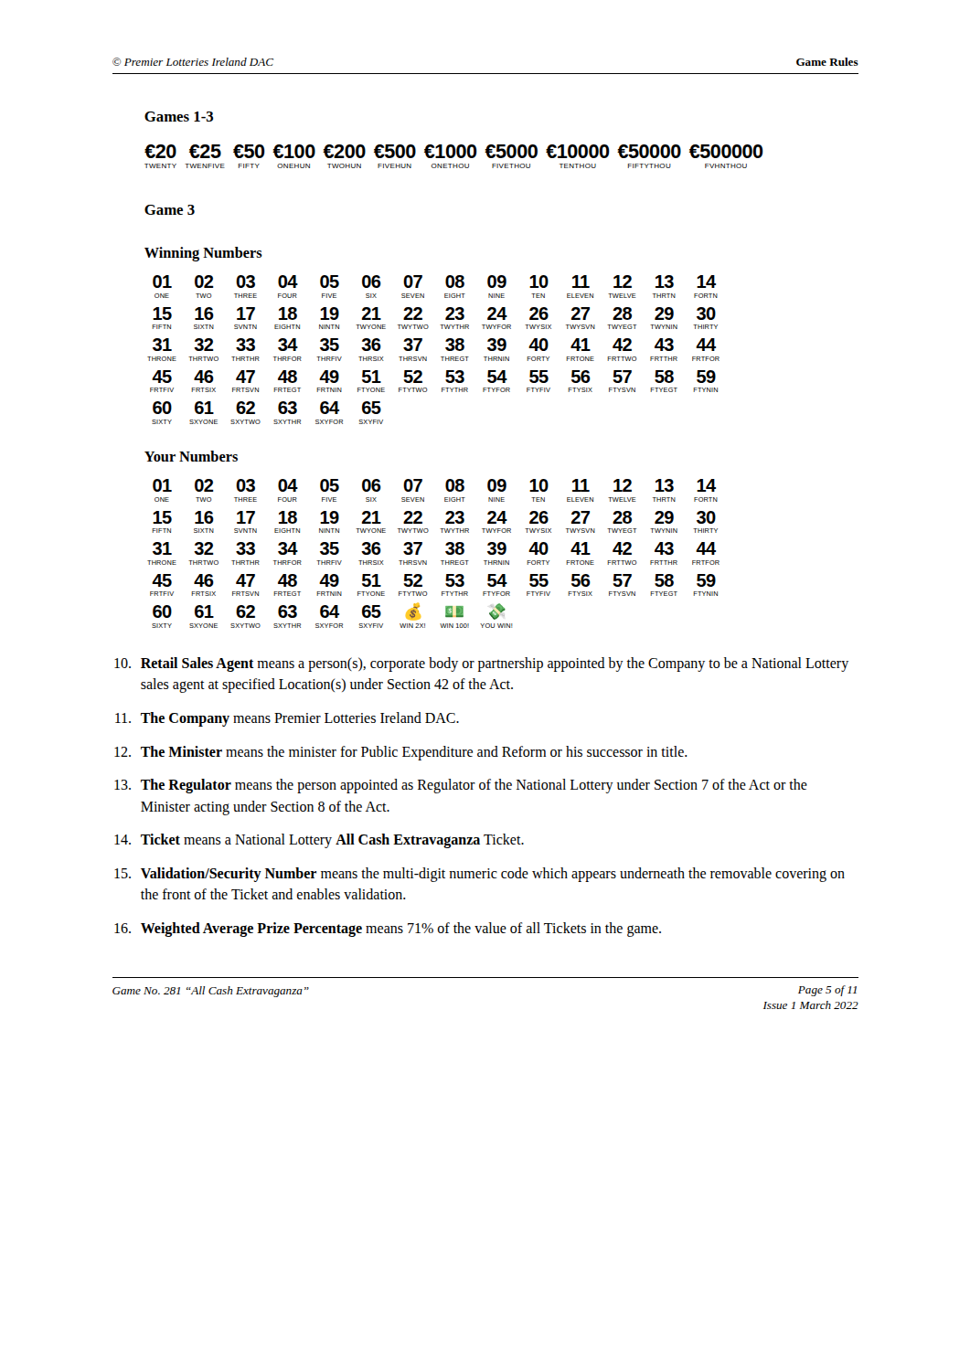© Premier Lotteries Ireland DAC Game Rules
Games 1-3
€20 TWENTY €25 TWENFIVE €50 FIFTY €100 ONEHUN €200 TWOHUN €500 FIVEHUN €1000 ONETHOU €5000 FIVETHOU €10000 TENTHOU €50000 FIFTYTHOU €500000 FVHNTHOU
Game 3
Winning Numbers
01 ONE 02 TWO 03 THREE 04 FOUR 05 FIVE 06 SIX 07 SEVEN 08 EIGHT 09 NINE 10 TEN 11 ELEVEN 12 TWELVE 13 THRTN 14 FORTN 15 FIFTN 16 SIXTN 17 SVNTN 18 EIGHTN 19 NINTN 21 TWYONE 22 TWYTWO 23 TWYTHR 24 TWYFOR 26 TWYSIX 27 TWYSVN 28 TWYEGT 29 TWYNIN 30 THIRTY 31 THRONE 32 THRTWO 33 THRTHR 34 THRFOR 35 THRFIV 36 THRSIX 37 THRSVN 38 THREGT 39 THRNIN 40 FORTY 41 FRTONE 42 FRTTWO 43 FRTTHR 44 FRTFOR 45 FRTFIV 46 FRTSIX 47 FRTSVN 48 FRTEGT 49 FRTNIN 51 FTYONE 52 FTYTWO 53 FTYTHR 54 FTYFOR 55 FTYFIV 56 FTYSIX 57 FTYSVN 58 FTYEGT 59 FTYNIN 60 SIXTY 61 SXYONE 62 SXYTWO 63 SXYTHR 64 SXYFOR 65 SXYFIV
Your Numbers
01 ONE 02 TWO 03 THREE 04 FOUR 05 FIVE 06 SIX 07 SEVEN 08 EIGHT 09 NINE 10 TEN 11 ELEVEN 12 TWELVE 13 THRTN 14 FORTN 15 FIFTN 16 SIXTN 17 SVNTN 18 EIGHTN 19 NINTN 21 TWYONE 22 TWYTWO 23 TWYTHR 24 TWYFOR 26 TWYSIX 27 TWYSVN 28 TWYEGT 29 TWYNIN 30 THIRTY 31 THRONE 32 THRTWO 33 THRTHR 34 THRFOR 35 THRFIV 36 THRSIX 37 THRSVN 38 THREGT 39 THRNIN 40 FORTY 41 FRTONE 42 FRTTWO 43 FRTTHR 44 FRTFOR 45 FRTFIV 46 FRTSIX 47 FRTSVN 48 FRTEGT 49 FRTNIN 51 FTYONE 52 FTYTWO 53 FTYTHR 54 FTYFOR 55 FTYFIV 56 FTYSIX 57 FTYSVN 58 FTYEGT 59 FTYNIN 60 SIXTY 61 SXYONE 62 SXYTWO 63 SXYTHR 64 SXYFOR 65 SXYFIV 💰WIN 2X! 💵WIN 100! 💸YOU WIN!
Retail Sales Agent means a person(s), corporate body or partnership appointed by the Company to be a National Lottery sales agent at specified Location(s) under Section 42 of the Act.
The Company means Premier Lotteries Ireland DAC.
The Minister means the minister for Public Expenditure and Reform or his successor in title.
The Regulator means the person appointed as Regulator of the National Lottery under Section 7 of the Act or the Minister acting under Section 8 of the Act.
Ticket means a National Lottery All Cash Extravaganza Ticket.
Validation/Security Number means the multi-digit numeric code which appears underneath the removable covering on the front of the Ticket and enables validation.
Weighted Average Prize Percentage means 71% of the value of all Tickets in the game.
Game No. 281 “All Cash Extravaganza” Page 5 of 11
Issue 1 March 2022